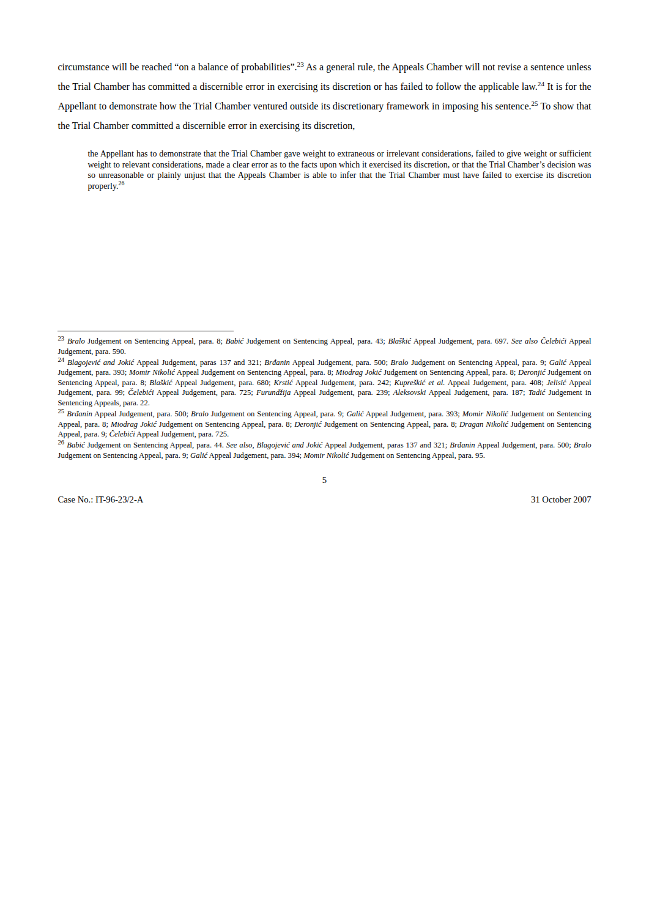circumstance will be reached “on a balance of probabilities”.23 As a general rule, the Appeals Chamber will not revise a sentence unless the Trial Chamber has committed a discernible error in exercising its discretion or has failed to follow the applicable law.24 It is for the Appellant to demonstrate how the Trial Chamber ventured outside its discretionary framework in imposing his sentence.25 To show that the Trial Chamber committed a discernible error in exercising its discretion,
the Appellant has to demonstrate that the Trial Chamber gave weight to extraneous or irrelevant considerations, failed to give weight or sufficient weight to relevant considerations, made a clear error as to the facts upon which it exercised its discretion, or that the Trial Chamber’s decision was so unreasonable or plainly unjust that the Appeals Chamber is able to infer that the Trial Chamber must have failed to exercise its discretion properly.26
23 Bralo Judgement on Sentencing Appeal, para. 8; Babić Judgement on Sentencing Appeal, para. 43; Blaškić Appeal Judgement, para. 697. See also Čelebići Appeal Judgement, para. 590.
24 Blagojević and Jokić Appeal Judgement, paras 137 and 321; Brđanin Appeal Judgement, para. 500; Bralo Judgement on Sentencing Appeal, para. 9; Galić Appeal Judgement, para. 393; Momir Nikolić Appeal Judgement on Sentencing Appeal, para. 8; Miodrag Jokić Judgement on Sentencing Appeal, para. 8; Deronjić Judgement on Sentencing Appeal, para. 8; Blaškić Appeal Judgement, para. 680; Krstić Appeal Judgement, para. 242; Kupreškić et al. Appeal Judgement, para. 408; Jelisić Appeal Judgement, para. 99; Čelebići Appeal Judgement, para. 725; Furundžija Appeal Judgement, para. 239; Aleksovski Appeal Judgement, para. 187; Tadić Judgement in Sentencing Appeals, para. 22.
25 Brđanin Appeal Judgement, para. 500; Bralo Judgement on Sentencing Appeal, para. 9; Galić Appeal Judgement, para. 393; Momir Nikolić Judgement on Sentencing Appeal, para. 8; Miodrag Jokić Judgement on Sentencing Appeal, para. 8; Deronjić Judgement on Sentencing Appeal, para. 8; Dragan Nikolić Judgement on Sentencing Appeal, para. 9; Čelebići Appeal Judgement, para. 725.
26 Babić Judgement on Sentencing Appeal, para. 44. See also, Blagojević and Jokić Appeal Judgement, paras 137 and 321; Brđanin Appeal Judgement, para. 500; Bralo Judgement on Sentencing Appeal, para. 9; Galić Appeal Judgement, para. 394; Momir Nikolić Judgement on Sentencing Appeal, para. 95.
5
Case No.: IT-96-23/2-A 31 October 2007